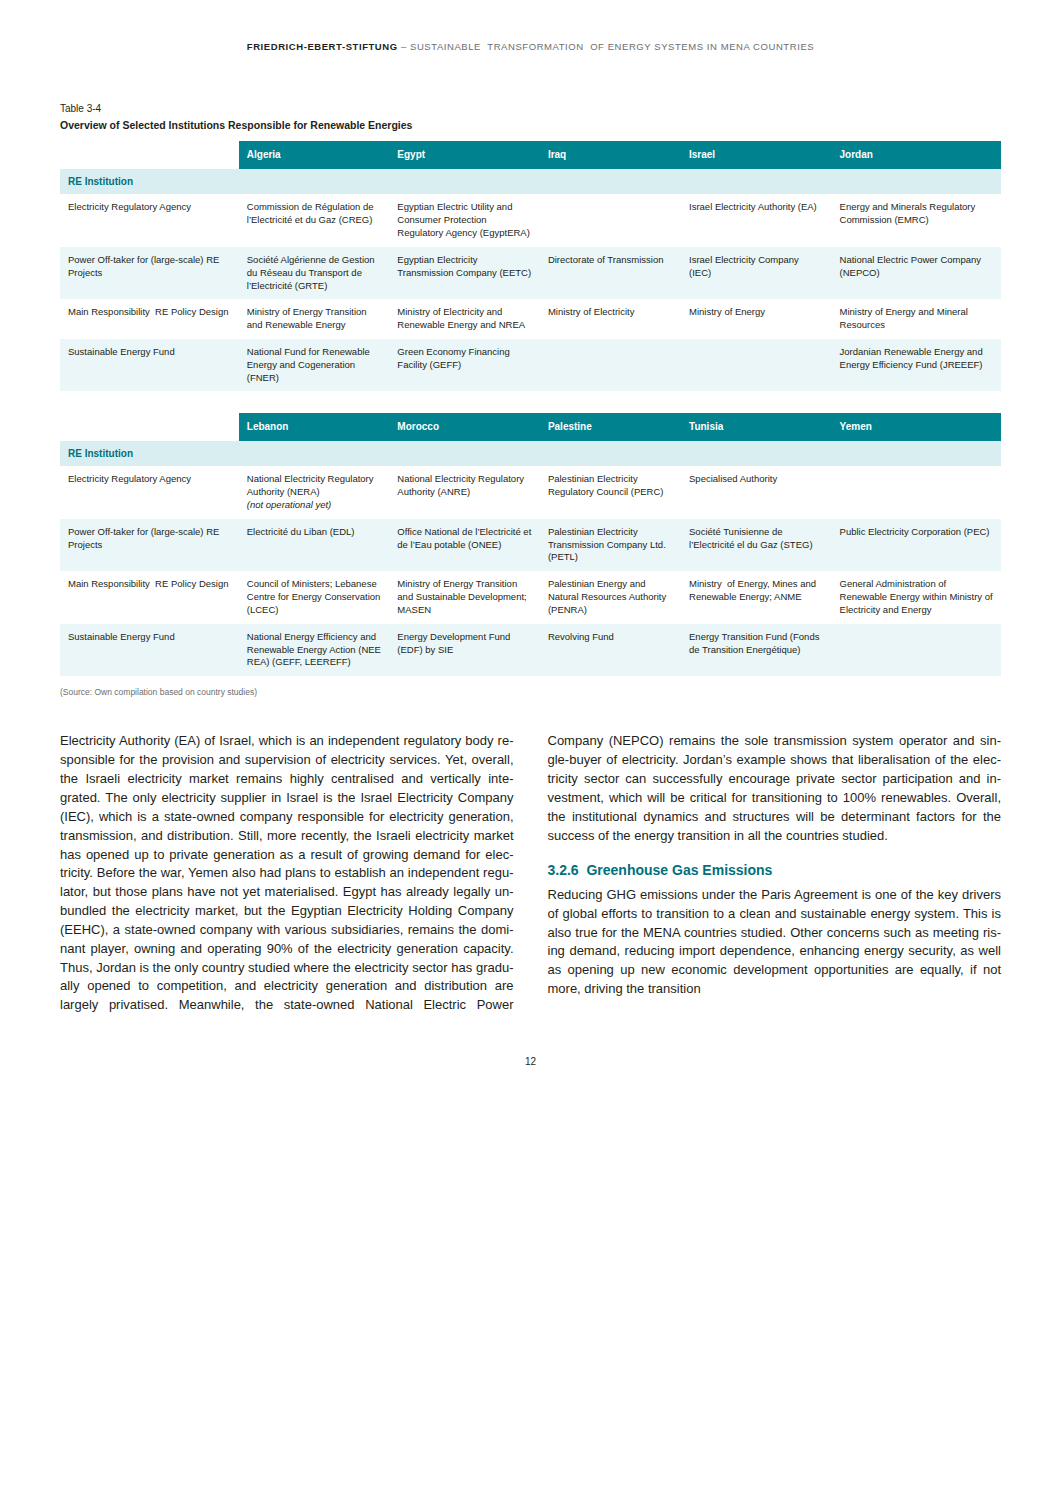FRIEDRICH-EBERT-STIFTUNG – SUSTAINABLE TRANSFORMATION OF ENERGY SYSTEMS IN MENA COUNTRIES
Table 3-4
Overview of Selected Institutions Responsible for Renewable Energies
| | Algeria | Egypt | Iraq | Israel | Jordan |
| --- | --- | --- | --- | --- | --- |
| RE Institution |
| Electricity Regulatory Agency | Commission de Régulation de l’Electricité et du Gaz (CREG) | Egyptian Electric Utility and Consumer Protection Regulatory Agency (EgyptERA) | | Israel Electricity Authority (EA) | Energy and Minerals Regulatory Commission (EMRC) |
| Power Off-taker for (large-scale) RE Projects | Société Algérienne de Gestion du Réseau du Transport de l’Electricité (GRTE) | Egyptian Electricity Transmission Company (EETC) | Directorate of Transmission | Israel Electricity Company (IEC) | National Electric Power Company (NEPCO) |
| Main Responsibility RE Policy Design | Ministry of Energy Transition and Renewable Energy | Ministry of Electricity and Renewable Energy and NREA | Ministry of Electricity | Ministry of Energy | Ministry of Energy and Mineral Resources |
| Sustainable Energy Fund | National Fund for Renewable Energy and Cogeneration (FNER) | Green Economy Financing Facility (GEFF) | | | Jordanian Renewable Energy and Energy Efficiency Fund (JREEEF) |
| | Lebanon | Morocco | Palestine | Tunisia | Yemen |
| --- | --- | --- | --- | --- | --- |
| RE Institution |
| Electricity Regulatory Agency | National Electricity Regulatory Authority (NERA) (not operational yet) | National Electricity Regulatory Authority (ANRE) | Palestinian Electricity Regulatory Council (PERC) | Specialised Authority | |
| Power Off-taker for (large-scale) RE Projects | Electricité du Liban (EDL) | Office National de l’Electricité et de l’Eau potable (ONEE) | Palestinian Electricity Transmission Company Ltd. (PETL) | Société Tunisienne de l’Electricité el du Gaz (STEG) | Public Electricity Corporation (PEC) |
| Main Responsibility RE Policy Design | Council of Ministers; Lebanese Centre for Energy Conservation (LCEC) | Ministry of Energy Transition and Sustainable Development; MASEN | Palestinian Energy and Natural Resources Authority (PENRA) | Ministry of Energy, Mines and Renewable Energy; ANME | General Administration of Renewable Energy within Ministry of Electricity and Energy |
| Sustainable Energy Fund | National Energy Efficiency and Renewable Energy Action (NEE REA) (GEFF, LEEREFF) | Energy Development Fund (EDF) by SIE | Revolving Fund | Energy Transition Fund (Fonds de Transition Energétique) | |
(Source: Own compilation based on country studies)
Electricity Authority (EA) of Israel, which is an independent regulatory body responsible for the provision and supervision of electricity services. Yet, overall, the Israeli electricity market remains highly centralised and vertically integrated. The only electricity supplier in Israel is the Israel Electricity Company (IEC), which is a state-owned company responsible for electricity generation, transmission, and distribution. Still, more recently, the Israeli electricity market has opened up to private generation as a result of growing demand for electricity. Before the war, Yemen also had plans to establish an independent regulator, but those plans have not yet materialised. Egypt has already legally unbundled the electricity market, but the Egyptian Electricity Holding Company (EEHC), a state-owned company with various subsidiaries, remains the dominant player, owning and operating 90% of the electricity generation capacity. Thus, Jordan is the only country studied where the electricity sector has gradually opened to competition, and electricity generation and distribution are largely privatised. Meanwhile, the state-owned National Electric Power Company (NEPCO) remains the sole transmission system operator and single-buyer of electricity. Jordan’s example shows that liberalisation of the electricity sector can successfully encourage private sector participation and investment, which will be critical for transitioning to 100% renewables. Overall, the institutional dynamics and structures will be determinant factors for the success of the energy transition in all the countries studied.
3.2.6 Greenhouse Gas Emissions
Reducing GHG emissions under the Paris Agreement is one of the key drivers of global efforts to transition to a clean and sustainable energy system. This is also true for the MENA countries studied. Other concerns such as meeting rising demand, reducing import dependence, enhancing energy security, as well as opening up new economic development opportunities are equally, if not more, driving the transition
12